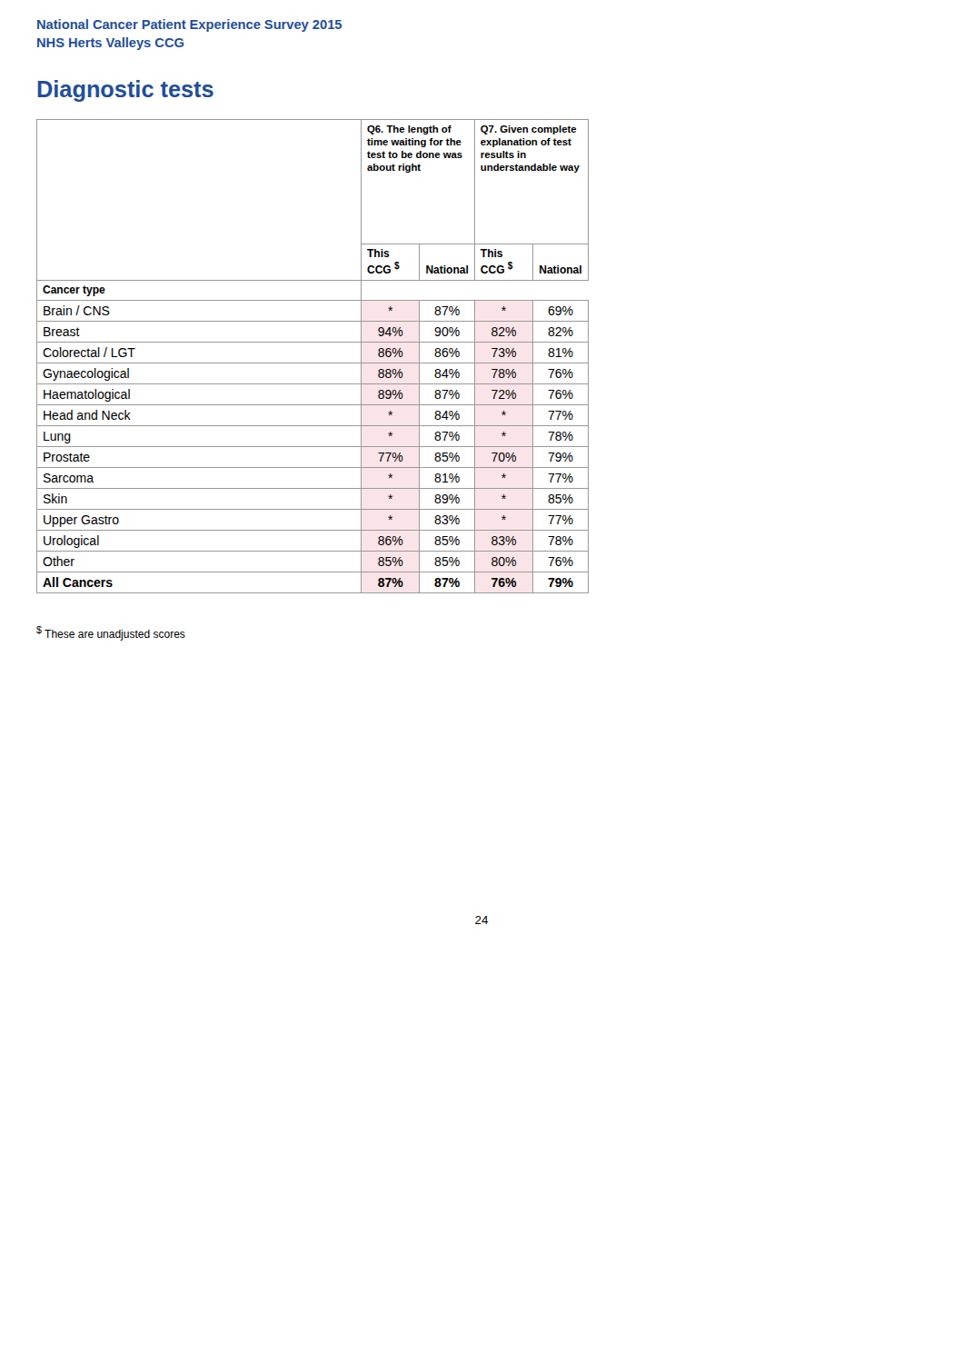National Cancer Patient Experience Survey 2015
NHS Herts Valleys CCG
Diagnostic tests
Diagnostic tests results by cancer type
| | Q6. The length of time waiting for the test to be done was about right | Q7. Given complete explanation of test results in understandable way |
| --- | --- | --- |
| This CCG $ | National | This CCG $ | National |
| Cancer type | |
| Brain / CNS | * | 87% | * | 69% |
| Breast | 94% | 90% | 82% | 82% |
| Colorectal / LGT | 86% | 86% | 73% | 81% |
| Gynaecological | 88% | 84% | 78% | 76% |
| Haematological | 89% | 87% | 72% | 76% |
| Head and Neck | * | 84% | * | 77% |
| Lung | * | 87% | * | 78% |
| Prostate | 77% | 85% | 70% | 79% |
| Sarcoma | * | 81% | * | 77% |
| Skin | * | 89% | * | 85% |
| Upper Gastro | * | 83% | * | 77% |
| Urological | 86% | 85% | 83% | 78% |
| Other | 85% | 85% | 80% | 76% |
| All Cancers | 87% | 87% | 76% | 79% |
$ These are unadjusted scores
24